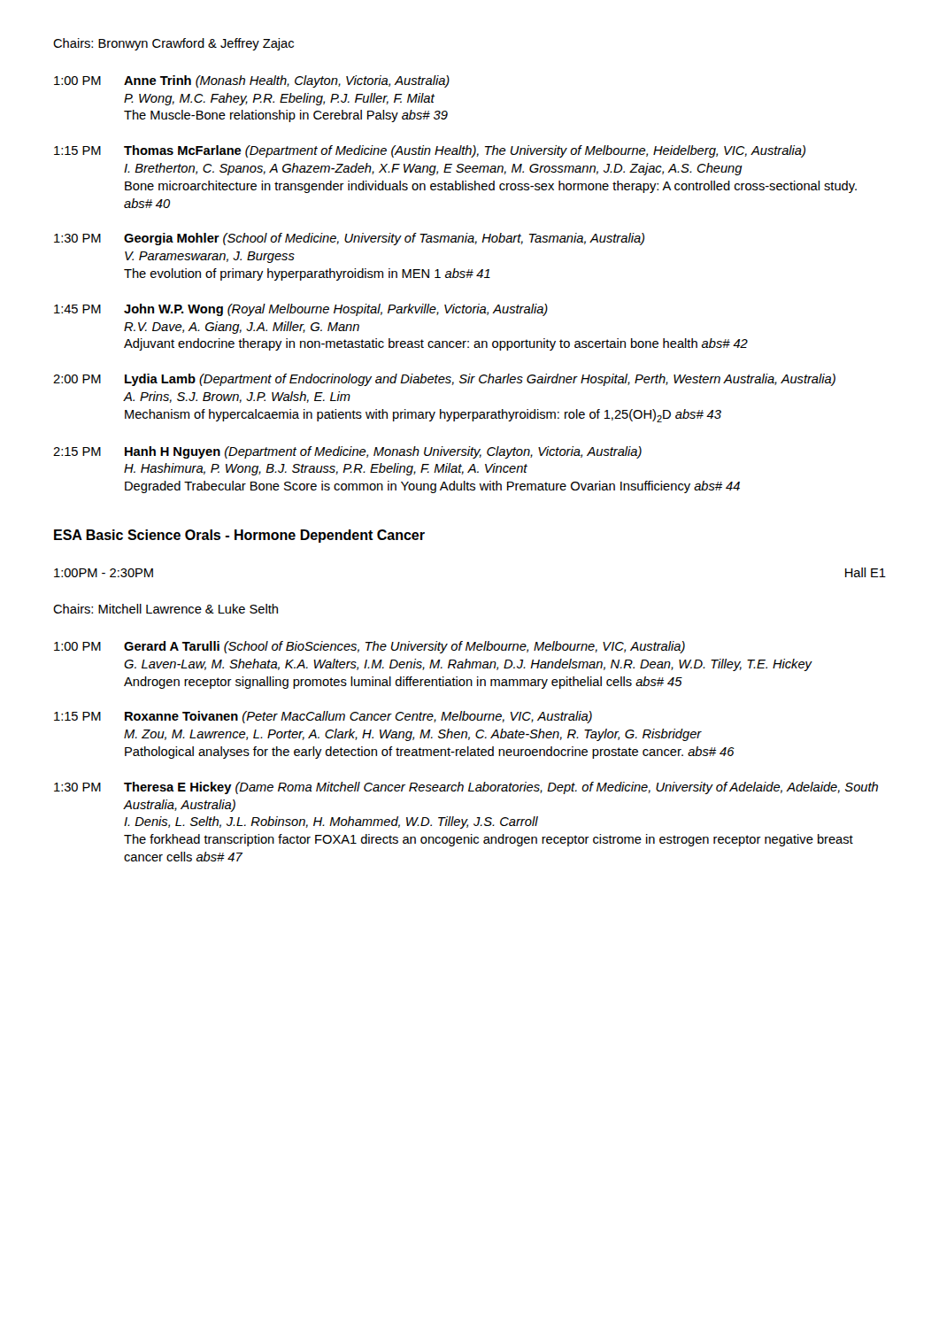Chairs: Bronwyn Crawford & Jeffrey Zajac
1:00 PM
Anne Trinh (Monash Health, Clayton, Victoria, Australia)
P. Wong, M.C. Fahey, P.R. Ebeling, P.J. Fuller, F. Milat
The Muscle-Bone relationship in Cerebral Palsy abs# 39
1:15 PM
Thomas McFarlane (Department of Medicine (Austin Health), The University of Melbourne, Heidelberg, VIC, Australia)
I. Bretherton, C. Spanos, A Ghazem-Zadeh, X.F Wang, E Seeman, M. Grossmann, J.D. Zajac, A.S. Cheung
Bone microarchitecture in transgender individuals on established cross-sex hormone therapy: A controlled cross-sectional study. abs# 40
1:30 PM
Georgia Mohler (School of Medicine, University of Tasmania, Hobart, Tasmania, Australia)
V. Parameswaran, J. Burgess
The evolution of primary hyperparathyroidism in MEN 1 abs# 41
1:45 PM
John W.P. Wong (Royal Melbourne Hospital, Parkville, Victoria, Australia)
R.V. Dave, A. Giang, J.A. Miller, G. Mann
Adjuvant endocrine therapy in non-metastatic breast cancer: an opportunity to ascertain bone health abs# 42
2:00 PM
Lydia Lamb (Department of Endocrinology and Diabetes, Sir Charles Gairdner Hospital, Perth, Western Australia, Australia)
A. Prins, S.J. Brown, J.P. Walsh, E. Lim
Mechanism of hypercalcaemia in patients with primary hyperparathyroidism: role of 1,25(OH)2D abs# 43
2:15 PM
Hanh H Nguyen (Department of Medicine, Monash University, Clayton, Victoria, Australia)
H. Hashimura, P. Wong, B.J. Strauss, P.R. Ebeling, F. Milat, A. Vincent
Degraded Trabecular Bone Score is common in Young Adults with Premature Ovarian Insufficiency abs# 44
ESA Basic Science Orals - Hormone Dependent Cancer
1:00PM - 2:30PM Hall E1
Chairs: Mitchell Lawrence & Luke Selth
1:00 PM
Gerard A Tarulli (School of BioSciences, The University of Melbourne, Melbourne, VIC, Australia)
G. Laven-Law, M. Shehata, K.A. Walters, I.M. Denis, M. Rahman, D.J. Handelsman, N.R. Dean, W.D. Tilley, T.E. Hickey
Androgen receptor signalling promotes luminal differentiation in mammary epithelial cells abs# 45
1:15 PM
Roxanne Toivanen (Peter MacCallum Cancer Centre, Melbourne, VIC, Australia)
M. Zou, M. Lawrence, L. Porter, A. Clark, H. Wang, M. Shen, C. Abate-Shen, R. Taylor, G. Risbridger
Pathological analyses for the early detection of treatment-related neuroendocrine prostate cancer. abs# 46
1:30 PM
Theresa E Hickey (Dame Roma Mitchell Cancer Research Laboratories, Dept. of Medicine, University of Adelaide, Adelaide, South Australia, Australia)
I. Denis, L. Selth, J.L. Robinson, H. Mohammed, W.D. Tilley, J.S. Carroll
The forkhead transcription factor FOXA1 directs an oncogenic androgen receptor cistrome in estrogen receptor negative breast cancer cells abs# 47